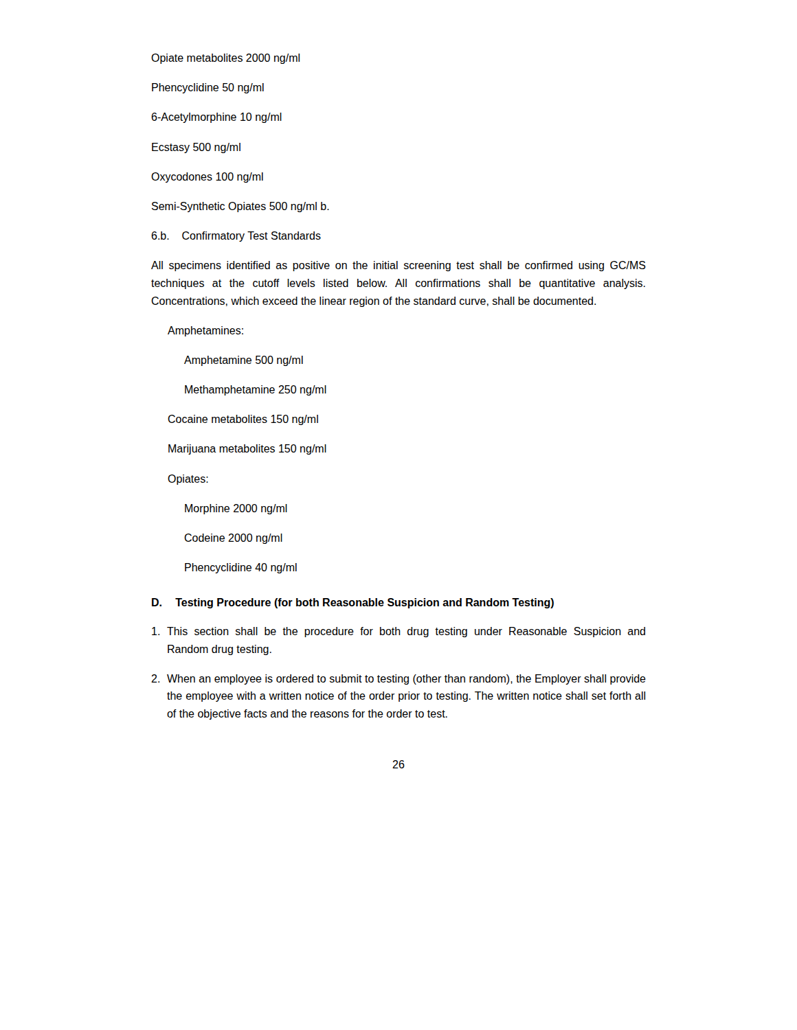Opiate metabolites 2000 ng/ml
Phencyclidine 50 ng/ml
6-Acetylmorphine 10 ng/ml
Ecstasy 500 ng/ml
Oxycodones 100 ng/ml
Semi-Synthetic Opiates 500 ng/ml b.
6.b. Confirmatory Test Standards
All specimens identified as positive on the initial screening test shall be confirmed using GC/MS techniques at the cutoff levels listed below. All confirmations shall be quantitative analysis. Concentrations, which exceed the linear region of the standard curve, shall be documented.
Amphetamines:
Amphetamine 500 ng/ml
Methamphetamine 250 ng/ml
Cocaine metabolites 150 ng/ml
Marijuana metabolites 150 ng/ml
Opiates:
Morphine 2000 ng/ml
Codeine 2000 ng/ml
Phencyclidine 40 ng/ml
D. Testing Procedure (for both Reasonable Suspicion and Random Testing)
1. This section shall be the procedure for both drug testing under Reasonable Suspicion and Random drug testing.
2. When an employee is ordered to submit to testing (other than random), the Employer shall provide the employee with a written notice of the order prior to testing. The written notice shall set forth all of the objective facts and the reasons for the order to test.
26